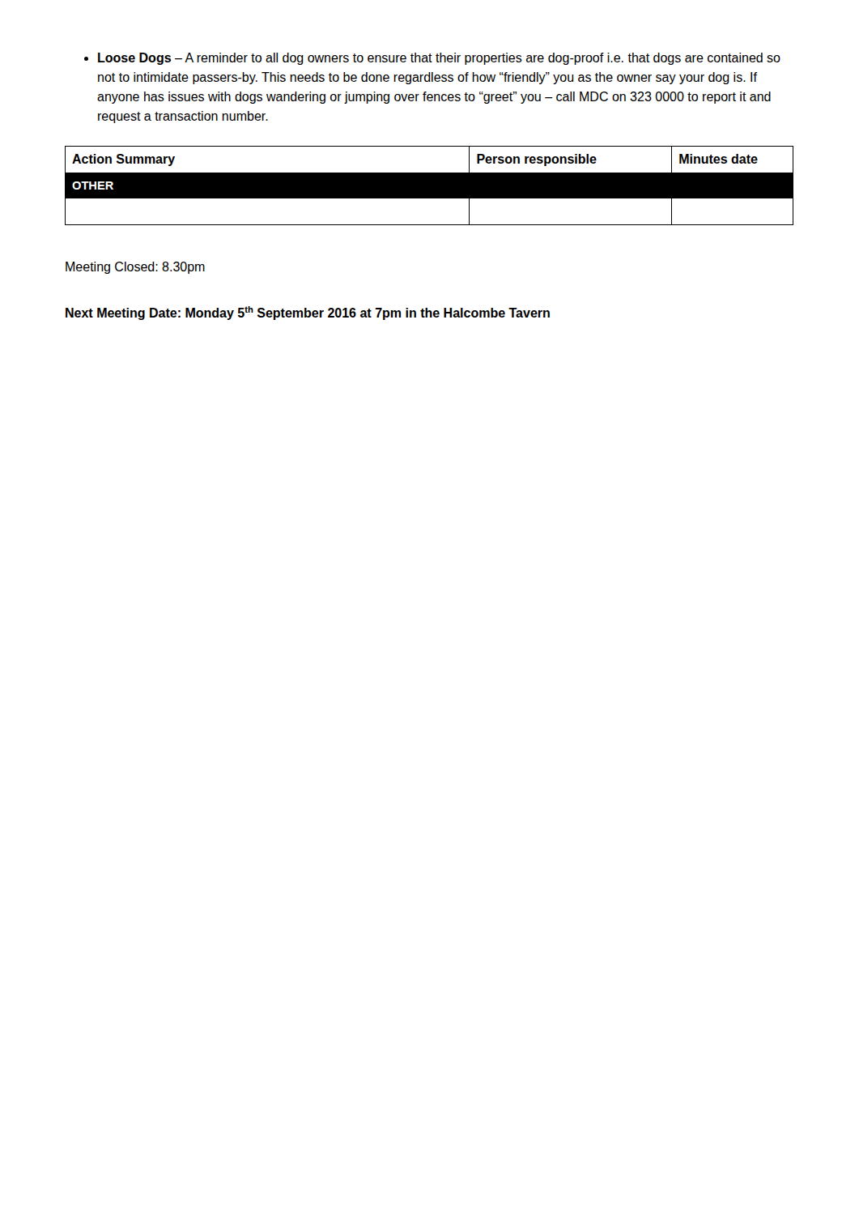Loose Dogs – A reminder to all dog owners to ensure that their properties are dog-proof i.e. that dogs are contained so not to intimidate passers-by. This needs to be done regardless of how “friendly” you as the owner say your dog is. If anyone has issues with dogs wandering or jumping over fences to “greet” you – call MDC on 323 0000 to report it and request a transaction number.
| Action Summary | Person responsible | Minutes date |
| --- | --- | --- |
| OTHER |
Meeting Closed: 8.30pm
Next Meeting Date: Monday 5th September 2016 at 7pm in the Halcombe Tavern